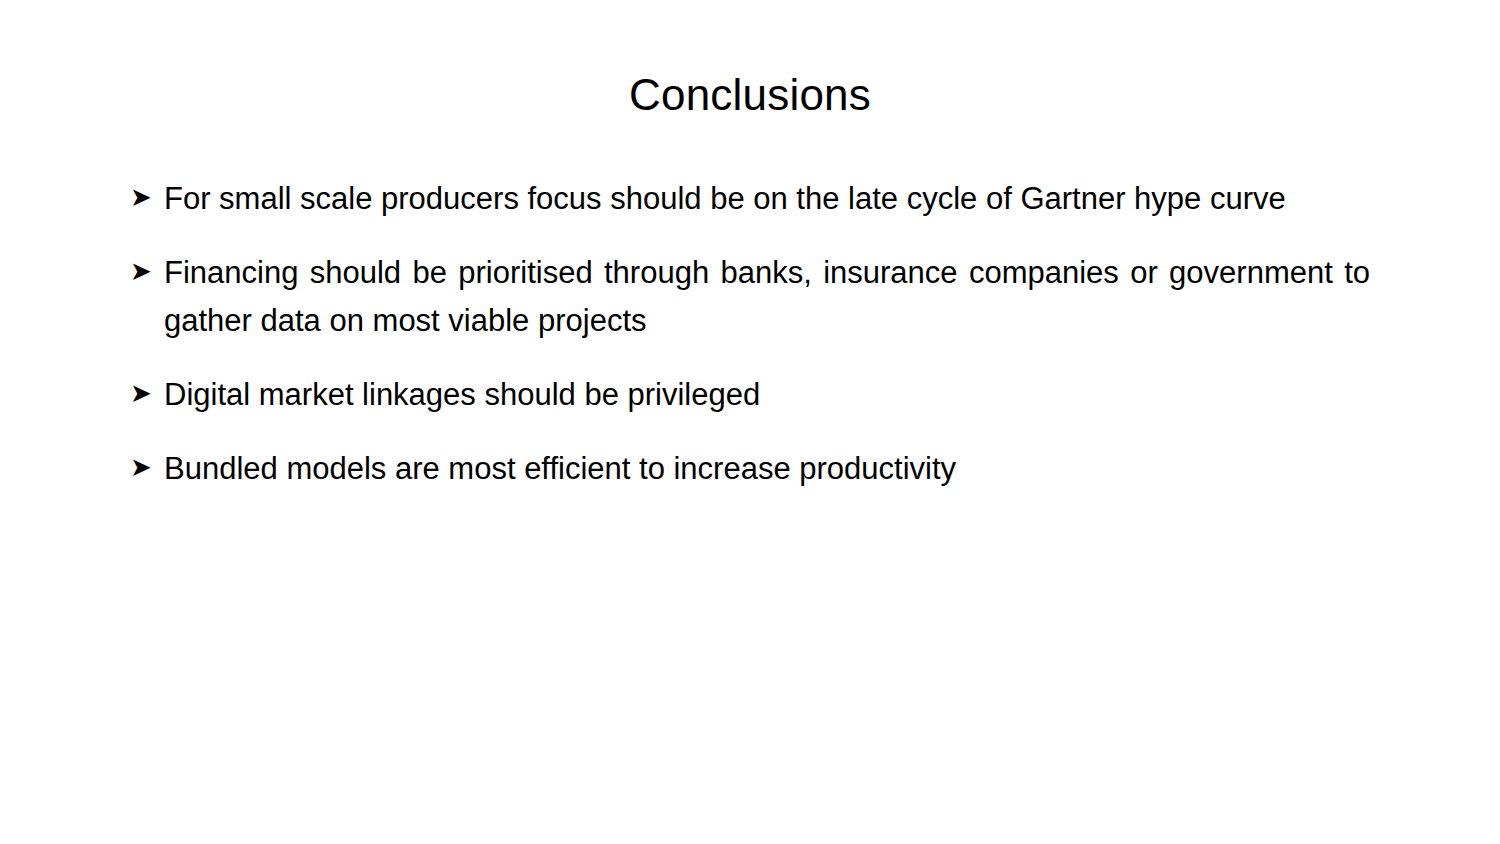Conclusions
For small scale producers focus should be on the late cycle of Gartner hype curve
Financing should be prioritised through banks, insurance companies or government to gather data on most viable projects
Digital market linkages should be privileged
Bundled models are most efficient to increase productivity